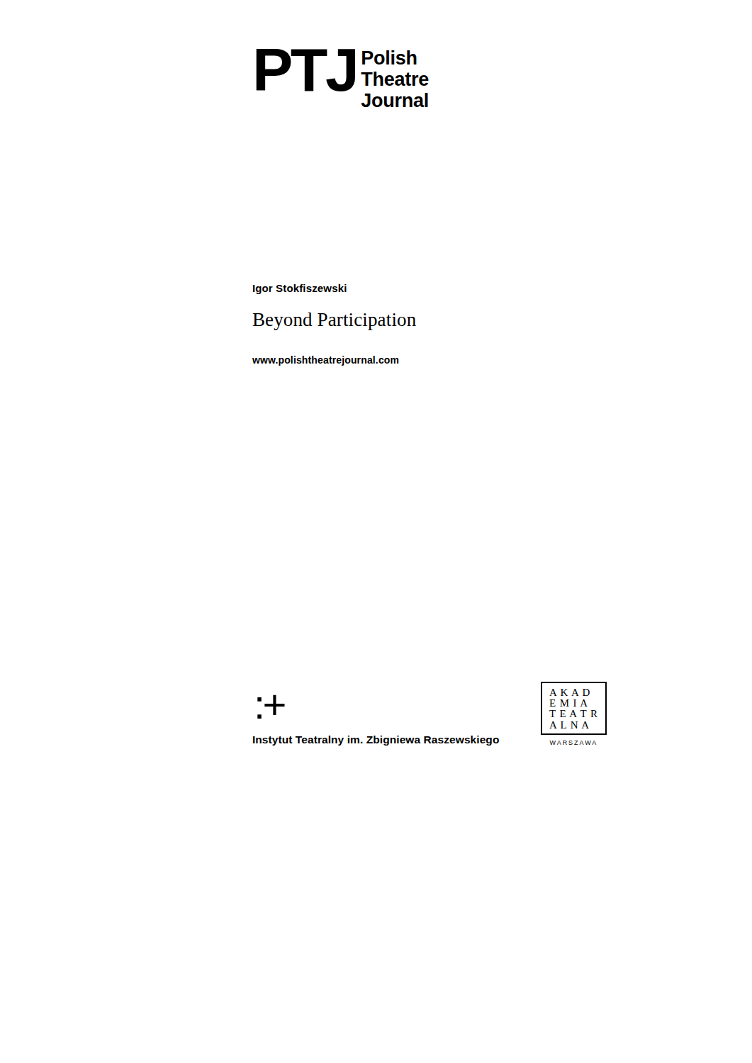PTJ
Polish
Theatre
Journal
Igor Stokfiszewski
Beyond Participation
www.polishtheatrejournal.com
:+
Instytut Teatralny im. Zbigniewa Raszewskiego
A K A D E M I A T E A T R A L N A
WARSZAWA